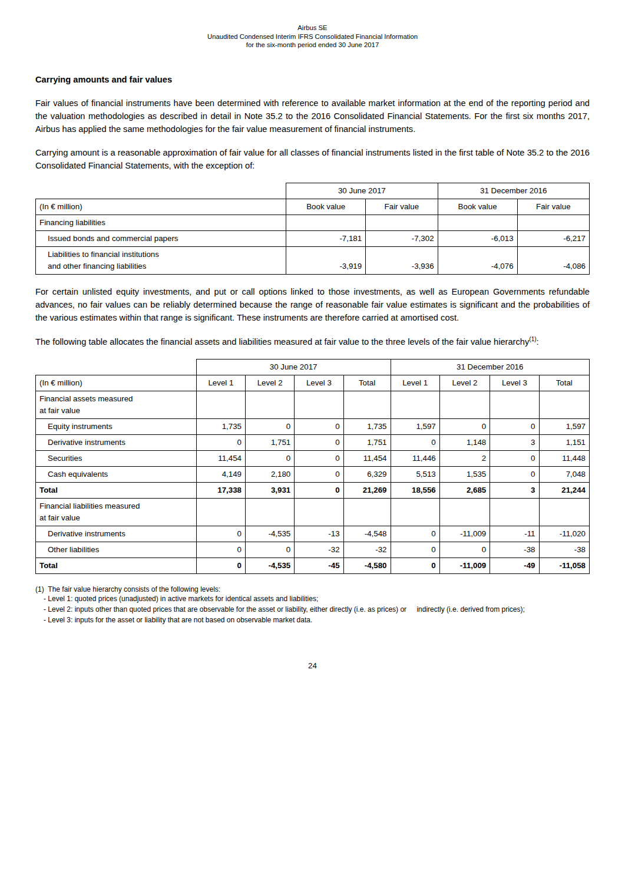Airbus SE
Unaudited Condensed Interim IFRS Consolidated Financial Information
for the six-month period ended 30 June 2017
Carrying amounts and fair values
Fair values of financial instruments have been determined with reference to available market information at the end of the reporting period and the valuation methodologies as described in detail in Note 35.2 to the 2016 Consolidated Financial Statements. For the first six months 2017, Airbus has applied the same methodologies for the fair value measurement of financial instruments.
Carrying amount is a reasonable approximation of fair value for all classes of financial instruments listed in the first table of Note 35.2 to the 2016 Consolidated Financial Statements, with the exception of:
| | 30 June 2017 | 31 December 2016 |
| --- | --- | --- |
| (In € million) | Book value | Fair value | Book value | Fair value |
| Financing liabilities | | | | |
| Issued bonds and commercial papers | -7,181 | -7,302 | -6,013 | -6,217 |
| Liabilities to financial institutions and other financing liabilities | -3,919 | -3,936 | -4,076 | -4,086 |
For certain unlisted equity investments, and put or call options linked to those investments, as well as European Governments refundable advances, no fair values can be reliably determined because the range of reasonable fair value estimates is significant and the probabilities of the various estimates within that range is significant. These instruments are therefore carried at amortised cost.
The following table allocates the financial assets and liabilities measured at fair value to the three levels of the fair value hierarchy(1):
| | 30 June 2017 | 31 December 2016 |
| --- | --- | --- |
| (In € million) | Level 1 | Level 2 | Level 3 | Total | Level 1 | Level 2 | Level 3 | Total |
| Financial assets measured at fair value | | | | | | | | |
| Equity instruments | 1,735 | 0 | 0 | 1,735 | 1,597 | 0 | 0 | 1,597 |
| Derivative instruments | 0 | 1,751 | 0 | 1,751 | 0 | 1,148 | 3 | 1,151 |
| Securities | 11,454 | 0 | 0 | 11,454 | 11,446 | 2 | 0 | 11,448 |
| Cash equivalents | 4,149 | 2,180 | 0 | 6,329 | 5,513 | 1,535 | 0 | 7,048 |
| Total | 17,338 | 3,931 | 0 | 21,269 | 18,556 | 2,685 | 3 | 21,244 |
| Financial liabilities measured at fair value | | | | | | | | |
| Derivative instruments | 0 | -4,535 | -13 | -4,548 | 0 | -11,009 | -11 | -11,020 |
| Other liabilities | 0 | 0 | -32 | -32 | 0 | 0 | -38 | -38 |
| Total | 0 | -4,535 | -45 | -4,580 | 0 | -11,009 | -49 | -11,058 |
(1) The fair value hierarchy consists of the following levels:
- Level 1: quoted prices (unadjusted) in active markets for identical assets and liabilities;
- Level 2: inputs other than quoted prices that are observable for the asset or liability, either directly (i.e. as prices) or indirectly (i.e. derived from prices);
- Level 3: inputs for the asset or liability that are not based on observable market data.
24